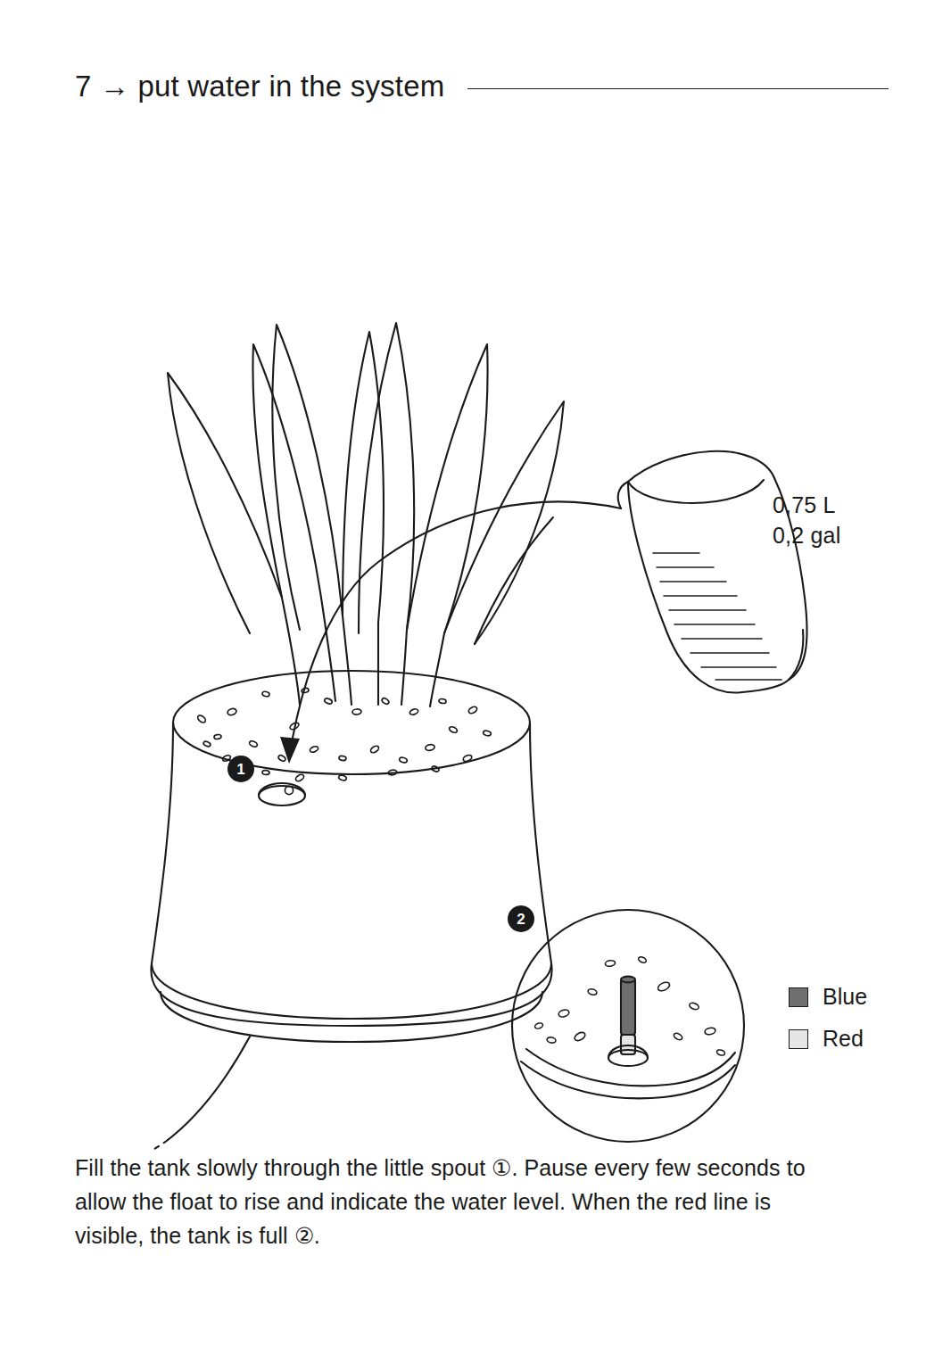7 → put water in the system
1 2
0,75 L
0,2 gal
Blue
Red
Fill the tank slowly through the little spout ①. Pause every few seconds to allow the float to rise and indicate the water level. When the red line is visible, the tank is full ②.